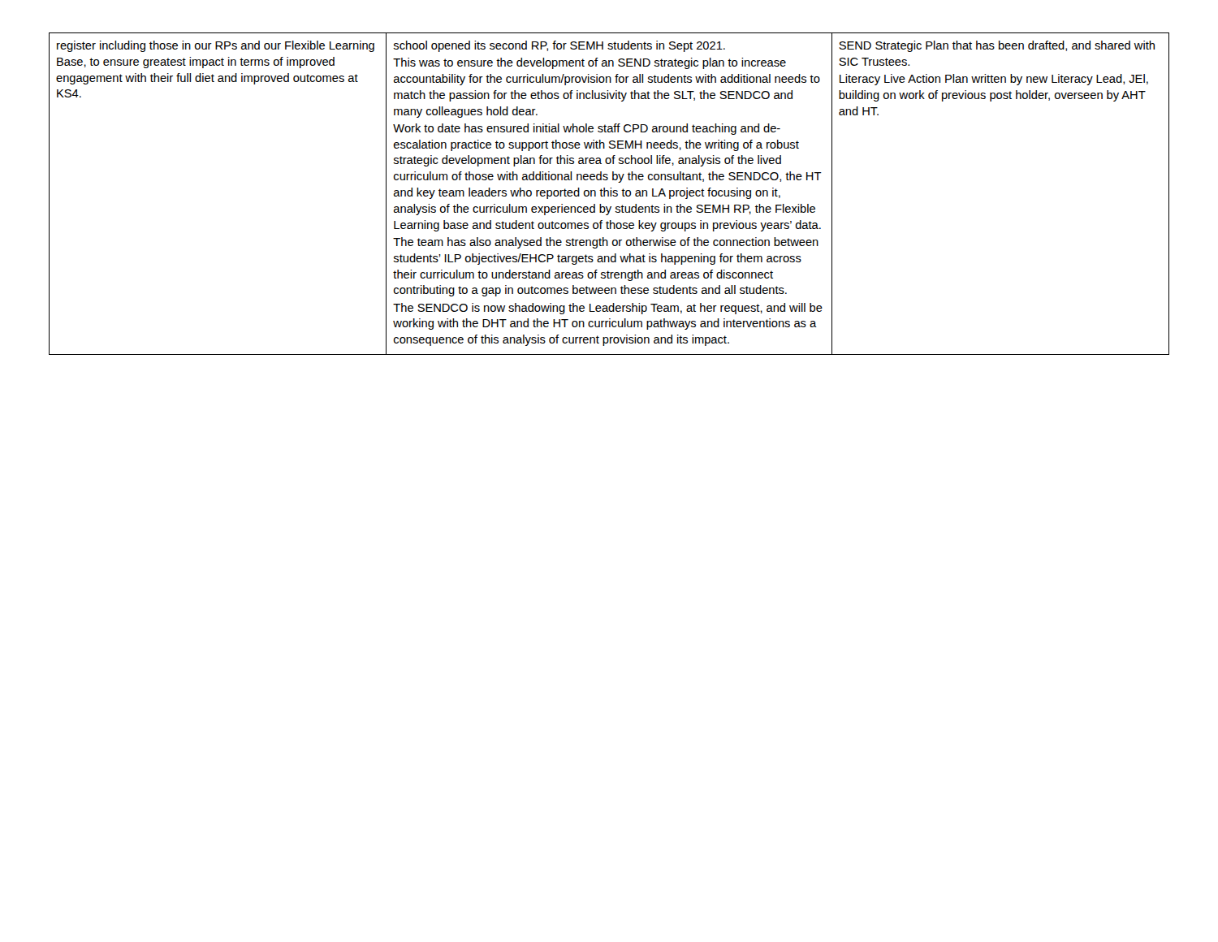| register including those in our RPs and our Flexible Learning Base, to ensure greatest impact in terms of improved engagement with their full diet and improved outcomes at KS4. | school opened its second RP, for SEMH students in Sept 2021. This was to ensure the development of an SEND strategic plan to increase accountability for the curriculum/provision for all students with additional needs to match the passion for the ethos of inclusivity that the SLT, the SENDCO and many colleagues hold dear. Work to date has ensured initial whole staff CPD around teaching and de-escalation practice to support those with SEMH needs, the writing of a robust strategic development plan for this area of school life, analysis of the lived curriculum of those with additional needs by the consultant, the SENDCO, the HT and key team leaders who reported on this to an LA project focusing on it, analysis of the curriculum experienced by students in the SEMH RP, the Flexible Learning base and student outcomes of those key groups in previous years’ data. The team has also analysed the strength or otherwise of the connection between students’ ILP objectives/EHCP targets and what is happening for them across their curriculum to understand areas of strength and areas of disconnect contributing to a gap in outcomes between these students and all students. The SENDCO is now shadowing the Leadership Team, at her request, and will be working with the DHT and the HT on curriculum pathways and interventions as a consequence of this analysis of current provision and its impact. | SEND Strategic Plan that has been drafted, and shared with SIC Trustees. Literacy Live Action Plan written by new Literacy Lead, JEl, building on work of previous post holder, overseen by AHT and HT. |